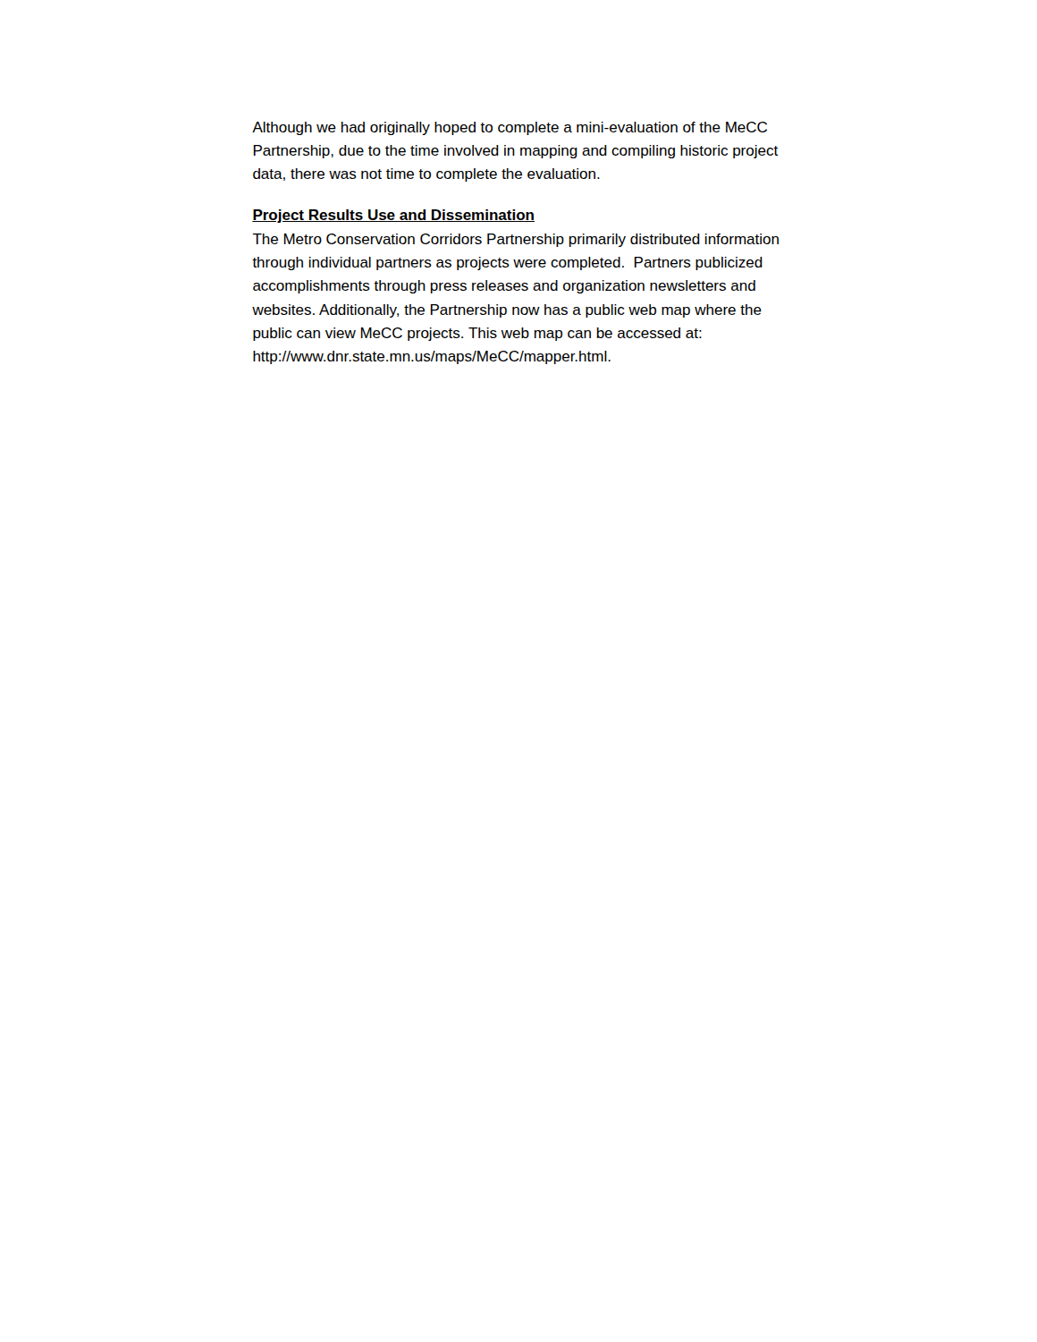Although we had originally hoped to complete a mini-evaluation of the MeCC Partnership, due to the time involved in mapping and compiling historic project data, there was not time to complete the evaluation.
Project Results Use and Dissemination
The Metro Conservation Corridors Partnership primarily distributed information through individual partners as projects were completed. Partners publicized accomplishments through press releases and organization newsletters and websites. Additionally, the Partnership now has a public web map where the public can view MeCC projects. This web map can be accessed at: http://www.dnr.state.mn.us/maps/MeCC/mapper.html.